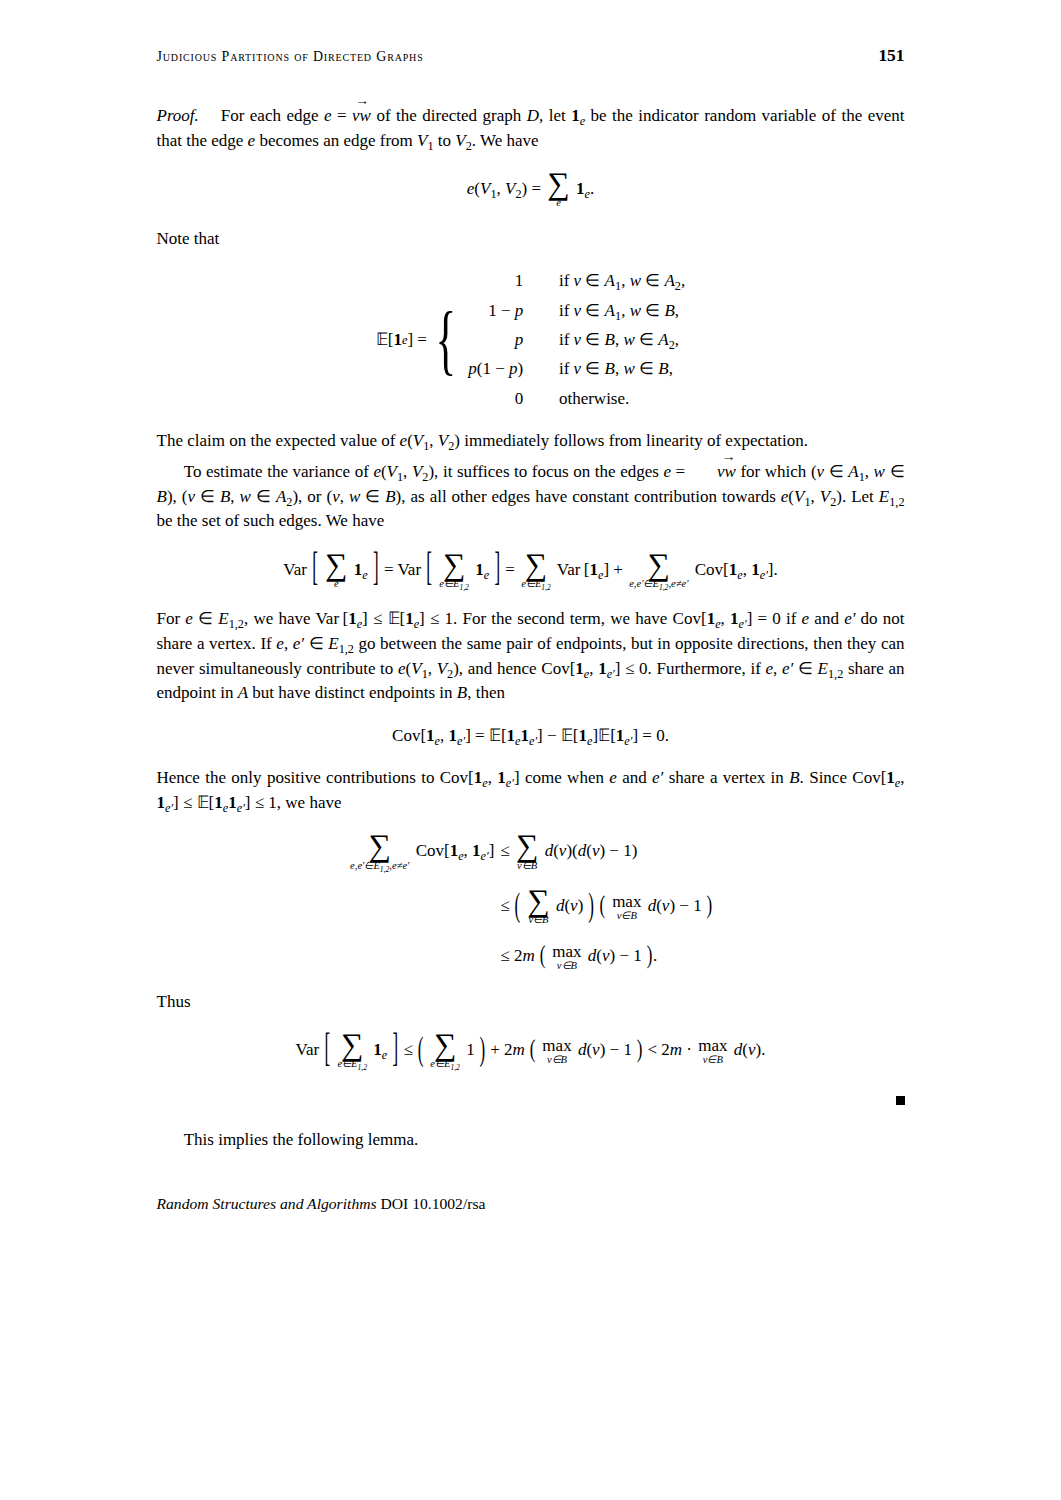Judicious Partitions of Directed Graphs 151
Proof. For each edge e = vw of the directed graph D, let 1e be the indicator random variable of the event that the edge e becomes an edge from V1 to V2. We have
e(V1, V2) = ∑e 1e.
Note that
𝔼[1e] = { 1 if v ∈ A1, w ∈ A2, 1 − p if v ∈ A1, w ∈ B, pif v ∈ B, w ∈ A2, p(1 − p) if v ∈ B, w ∈ B, 0 otherwise.
The claim on the expected value of e(V1, V2) immediately follows from linearity of expectation.
To estimate the variance of e(V1, V2), it suffices to focus on the edges e = vw for which (v ∈ A1, w ∈ B), (v ∈ B, w ∈ A2), or (v, w ∈ B), as all other edges have constant contribution towards e(V1, V2). Let E1,2 be the set of such edges. We have
Var [ ∑e 1e ] = Var [ ∑e∈E1,2 1e ] = ∑e∈E1,2 Var [1e] + ∑e,e′∈E1,2,e≠e′ Cov[1e, 1e′].
For e ∈ E1,2, we have Var [1e] ≤ 𝔼[1e] ≤ 1. For the second term, we have Cov[1e, 1e′] = 0 if e and e′ do not share a vertex. If e, e′ ∈ E1,2 go between the same pair of endpoints, but in opposite directions, then they can never simultaneously contribute to e(V1, V2), and hence Cov[1e, 1e′] ≤ 0. Furthermore, if e, e′ ∈ E1,2 share an endpoint in A but have distinct endpoints in B, then
Cov[1e, 1e′] = 𝔼[1e1e′] − 𝔼[1e]𝔼[1e′] = 0.
Hence the only positive contributions to Cov[1e, 1e′] come when e and e′ share a vertex in B. Since Cov[1e, 1e′] ≤ 𝔼[1e1e′] ≤ 1, we have
∑e,e′∈E1,2,e≠e′ Cov[1e, 1e′]
≤ ∑v∈B d(v)(d(v) − 1)
≤ ( ∑v∈B d(v) ) ( max v∈B d(v) − 1 )
≤ 2m ( max v∈B d(v) − 1 ).
Thus
Var [ ∑e∈E1,2 1e ] ≤ ( ∑e∈E1,2 1 ) + 2m ( max v∈B d(v) − 1 ) < 2m · max v∈B d(v).
This implies the following lemma.
Random Structures and Algorithms DOI 10.1002/rsa